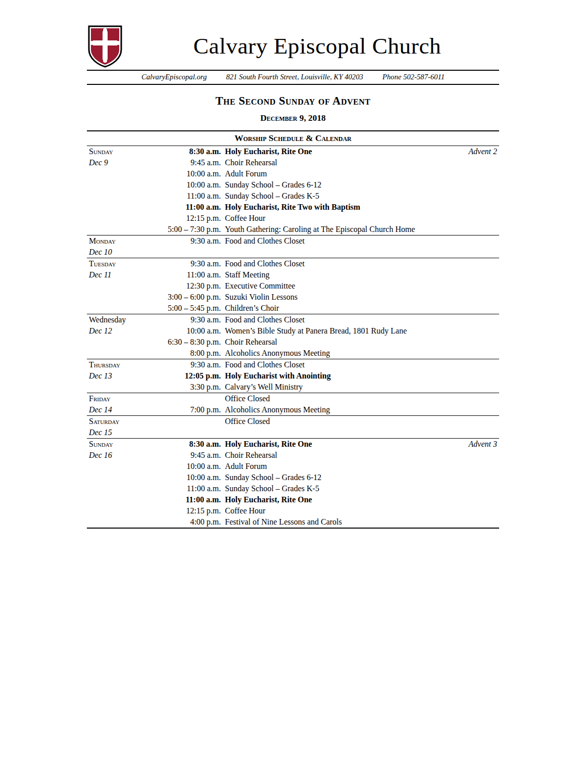Calvary Episcopal Church
CalvaryEpiscopal.org 821 South Fourth Street, Louisville, KY 40203 Phone 502-587-6011
The Second Sunday of Advent
December 9, 2018
Worship Schedule & Calendar
| Sunday | 8:30 a.m. | Holy Eucharist, Rite One | Advent 2 |
| Dec 9 | 9:45 a.m. | Choir Rehearsal | |
| | 10:00 a.m. | Adult Forum | |
| | 10:00 a.m. | Sunday School – Grades 6-12 | |
| | 11:00 a.m. | Sunday School – Grades K-5 | |
| | 11:00 a.m. | Holy Eucharist, Rite Two with Baptism | |
| | 12:15 p.m. | Coffee Hour | |
| | 5:00 – 7:30 p.m. | Youth Gathering: Caroling at The Episcopal Church Home | |
| Monday | 9:30 a.m. | Food and Clothes Closet | |
| Dec 10 | | | |
| Tuesday | 9:30 a.m. | Food and Clothes Closet | |
| Dec 11 | 11:00 a.m. | Staff Meeting | |
| | 12:30 p.m. | Executive Committee | |
| | 3:00 – 6:00 p.m. | Suzuki Violin Lessons | |
| | 5:00 – 5:45 p.m. | Children’s Choir | |
| Wednesday | 9:30 a.m. | Food and Clothes Closet | |
| Dec 12 | 10:00 a.m. | Women’s Bible Study at Panera Bread, 1801 Rudy Lane | |
| | 6:30 – 8:30 p.m. | Choir Rehearsal | |
| | 8:00 p.m. | Alcoholics Anonymous Meeting | |
| Thursday | 9:30 a.m. | Food and Clothes Closet | |
| Dec 13 | 12:05 p.m. | Holy Eucharist with Anointing | |
| | 3:30 p.m. | Calvary’s Well Ministry | |
| Friday | | Office Closed | |
| Dec 14 | 7:00 p.m. | Alcoholics Anonymous Meeting | |
| Saturday | | Office Closed | |
| Dec 15 | | | |
| Sunday | 8:30 a.m. | Holy Eucharist, Rite One | Advent 3 |
| Dec 16 | 9:45 a.m. | Choir Rehearsal | |
| | 10:00 a.m. | Adult Forum | |
| | 10:00 a.m. | Sunday School – Grades 6-12 | |
| | 11:00 a.m. | Sunday School – Grades K-5 | |
| | 11:00 a.m. | Holy Eucharist, Rite One | |
| | 12:15 p.m. | Coffee Hour | |
| | 4:00 p.m. | Festival of Nine Lessons and Carols | |